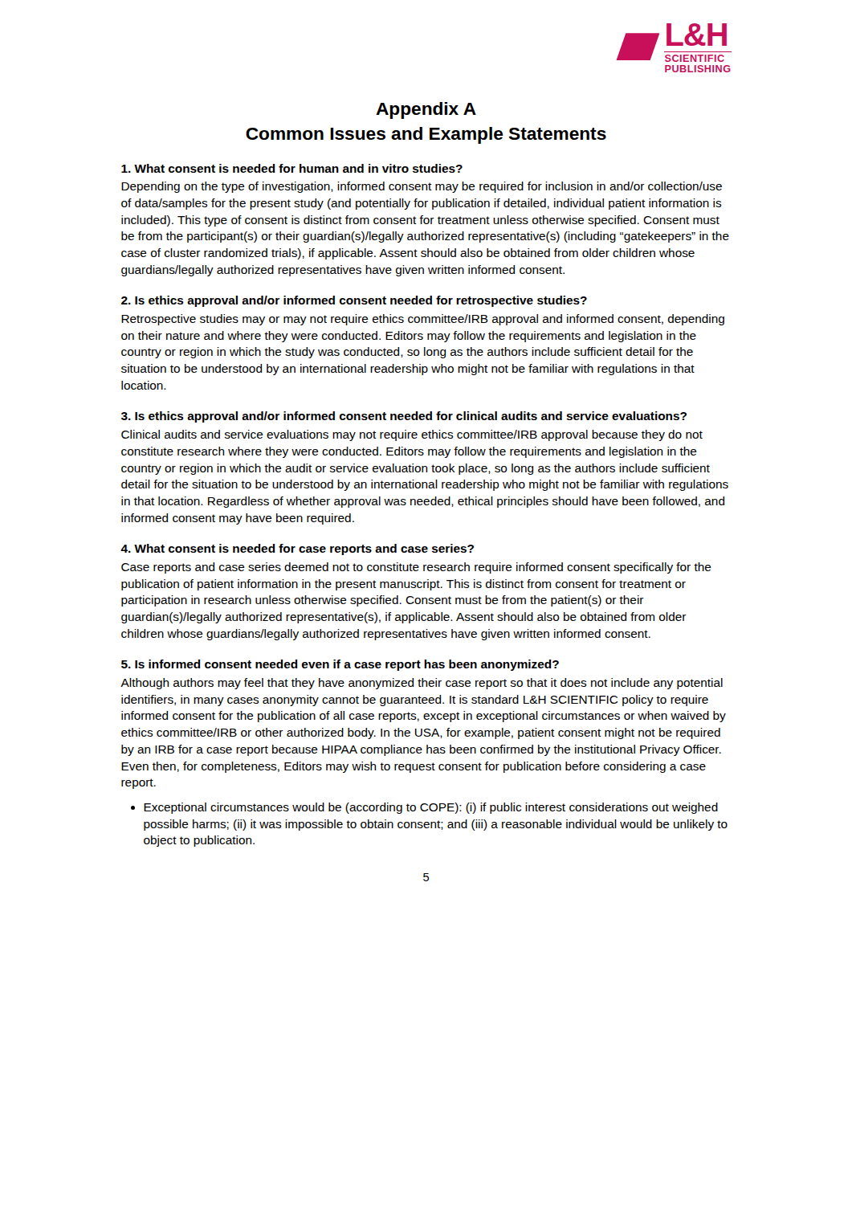L&H SCIENTIFIC
PUBLISHING
Appendix ACommon Issues and Example Statements
1. What consent is needed for human and in vitro studies?
Depending on the type of investigation, informed consent may be required for inclusion in and/or collection/use of data/samples for the present study (and potentially for publication if detailed, individual patient information is included). This type of consent is distinct from consent for treatment unless otherwise specified. Consent must be from the participant(s) or their guardian(s)/legally authorized representative(s) (including “gatekeepers” in the case of cluster randomized trials), if applicable. Assent should also be obtained from older children whose guardians/legally authorized representatives have given written informed consent.
2. Is ethics approval and/or informed consent needed for retrospective studies?
Retrospective studies may or may not require ethics committee/IRB approval and informed consent, depending on their nature and where they were conducted. Editors may follow the requirements and legislation in the country or region in which the study was conducted, so long as the authors include sufficient detail for the situation to be understood by an international readership who might not be familiar with regulations in that location.
3. Is ethics approval and/or informed consent needed for clinical audits and service evaluations?
Clinical audits and service evaluations may not require ethics committee/IRB approval because they do not constitute research where they were conducted. Editors may follow the requirements and legislation in the country or region in which the audit or service evaluation took place, so long as the authors include sufficient detail for the situation to be understood by an international readership who might not be familiar with regulations in that location. Regardless of whether approval was needed, ethical principles should have been followed, and informed consent may have been required.
4. What consent is needed for case reports and case series?
Case reports and case series deemed not to constitute research require informed consent specifically for the publication of patient information in the present manuscript. This is distinct from consent for treatment or participation in research unless otherwise specified. Consent must be from the patient(s) or their guardian(s)/legally authorized representative(s), if applicable. Assent should also be obtained from older children whose guardians/legally authorized representatives have given written informed consent.
5. Is informed consent needed even if a case report has been anonymized?
Although authors may feel that they have anonymized their case report so that it does not include any potential identifiers, in many cases anonymity cannot be guaranteed. It is standard L&H SCIENTIFIC policy to require informed consent for the publication of all case reports, except in exceptional circumstances or when waived by ethics committee/IRB or other authorized body. In the USA, for example, patient consent might not be required by an IRB for a case report because HIPAA compliance has been confirmed by the institutional Privacy Officer. Even then, for completeness, Editors may wish to request consent for publication before considering a case report.
Exceptional circumstances would be (according to COPE): (i) if public interest considerations out weighed possible harms; (ii) it was impossible to obtain consent; and (iii) a reasonable individual would be unlikely to object to publication.
5